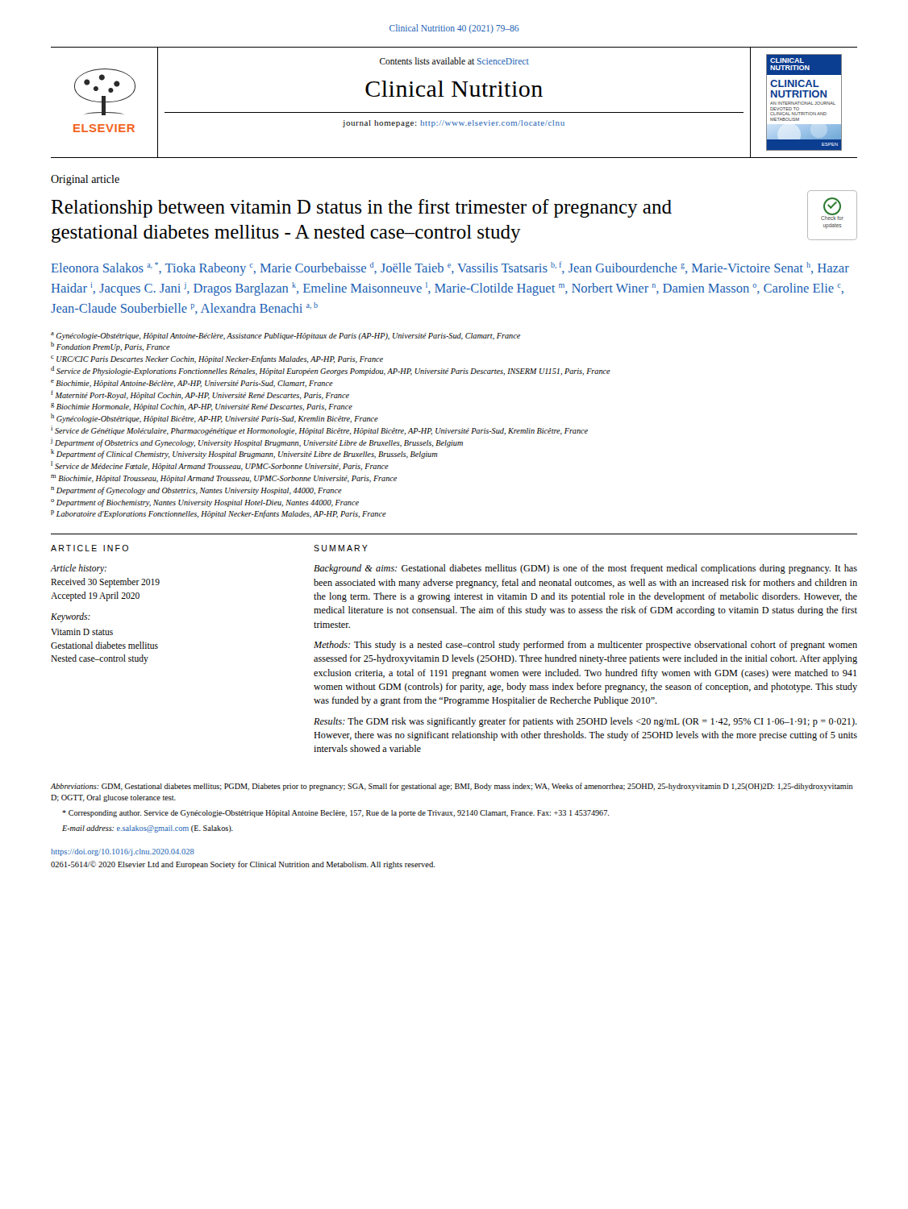Clinical Nutrition 40 (2021) 79–86
ELSEVIER
Contents lists available at ScienceDirect
Clinical Nutrition
journal homepage: http://www.elsevier.com/locate/clnu
CLINICAL
NUTRITION
CLINICAL
NUTRITION
AN INTERNATIONAL JOURNAL DEVOTED TO
CLINICAL NUTRITION AND METABOLISM
ESPEN
Original article
Check for
updates
Relationship between vitamin D status in the first trimester of pregnancy and gestational diabetes mellitus - A nested case–control study
Eleonora Salakos a, *, Tioka Rabeony c, Marie Courbebaisse d, Joëlle Taieb e, Vassilis Tsatsaris b, f, Jean Guibourdenche g, Marie-Victoire Senat h, Hazar Haidar i, Jacques C. Jani j, Dragos Barglazan k, Emeline Maisonneuve l, Marie-Clotilde Haguet m, Norbert Winer n, Damien Masson o, Caroline Elie c, Jean-Claude Souberbielle p, Alexandra Benachi a, b
a Gynécologie-Obstétrique, Hôpital Antoine-Béclère, Assistance Publique-Hôpitaux de Paris (AP-HP), Université Paris-Sud, Clamart, France
b Fondation PremUp, Paris, France
c URC/CIC Paris Descartes Necker Cochin, Hôpital Necker-Enfants Malades, AP-HP, Paris, France
d Service de Physiologie-Explorations Fonctionnelles Rénales, Hôpital Européen Georges Pompidou, AP-HP, Université Paris Descartes, INSERM U1151, Paris, France
e Biochimie, Hôpital Antoine-Béclère, AP-HP, Université Paris-Sud, Clamart, France
f Maternité Port-Royal, Hôpîtal Cochin, AP-HP, Université René Descartes, Paris, France
g Biochimie Hormonale, Hôpital Cochin, AP-HP, Université René Descartes, Paris, France
h Gynécologie-Obstétrique, Hôpital Bicêtre, AP-HP, Université Paris-Sud, Kremlin Bicêtre, France
i Service de Génétique Moléculaire, Pharmacogénétique et Hormonologie, Hôpital Bicêtre, Hôpital Bicêtre, AP-HP, Université Paris-Sud, Kremlin Bicêtre, France
j Department of Obstetrics and Gynecology, University Hospital Brugmann, Université Libre de Bruxelles, Brussels, Belgium
k Department of Clinical Chemistry, University Hospital Brugmann, Université Libre de Bruxelles, Brussels, Belgium
l Service de Médecine Fœtale, Hôpital Armand Trousseau, UPMC-Sorbonne Université, Paris, France
m Biochimie, Hôpital Trousseau, Hôpital Armand Trousseau, UPMC-Sorbonne Université, Paris, France
n Department of Gynecology and Obstetrics, Nantes University Hospital, 44000, France
o Department of Biochemistry, Nantes University Hospital Hotel-Dieu, Nantes 44000, France
p Laboratoire d'Explorations Fonctionnelles, Hôpital Necker-Enfants Malades, AP-HP, Paris, France
Article info
Article history:
Received 30 September 2019
Accepted 19 April 2020
Keywords:
Vitamin D status
Gestational diabetes mellitus
Nested case–control study
Summary
Background & aims: Gestational diabetes mellitus (GDM) is one of the most frequent medical complications during pregnancy. It has been associated with many adverse pregnancy, fetal and neonatal outcomes, as well as with an increased risk for mothers and children in the long term. There is a growing interest in vitamin D and its potential role in the development of metabolic disorders. However, the medical literature is not consensual. The aim of this study was to assess the risk of GDM according to vitamin D status during the first trimester.
Methods: This study is a nested case–control study performed from a multicenter prospective observational cohort of pregnant women assessed for 25-hydroxyvitamin D levels (25OHD). Three hundred ninety-three patients were included in the initial cohort. After applying exclusion criteria, a total of 1191 pregnant women were included. Two hundred fifty women with GDM (cases) were matched to 941 women without GDM (controls) for parity, age, body mass index before pregnancy, the season of conception, and phototype. This study was funded by a grant from the “Programme Hospitalier de Recherche Publique 2010”.
Results: The GDM risk was significantly greater for patients with 25OHD levels <20 ng/mL (OR = 1·42, 95% CI 1·06–1·91; p = 0·021). However, there was no significant relationship with other thresholds. The study of 25OHD levels with the more precise cutting of 5 units intervals showed a variable
Abbreviations: GDM, Gestational diabetes mellitus; PGDM, Diabetes prior to pregnancy; SGA, Small for gestational age; BMI, Body mass index; WA, Weeks of amenorrhea; 25OHD, 25-hydroxyvitamin D 1,25(OH)2D: 1,25-dihydroxyvitamin D; OGTT, Oral glucose tolerance test.
* Corresponding author. Service de Gynécologie-Obstétrique Hôpital Antoine Beclère, 157, Rue de la porte de Trivaux, 92140 Clamart, France. Fax: +33 1 45374967.
E-mail address: e.salakos@gmail.com (E. Salakos).
https://doi.org/10.1016/j.clnu.2020.04.028
0261-5614/© 2020 Elsevier Ltd and European Society for Clinical Nutrition and Metabolism. All rights reserved.